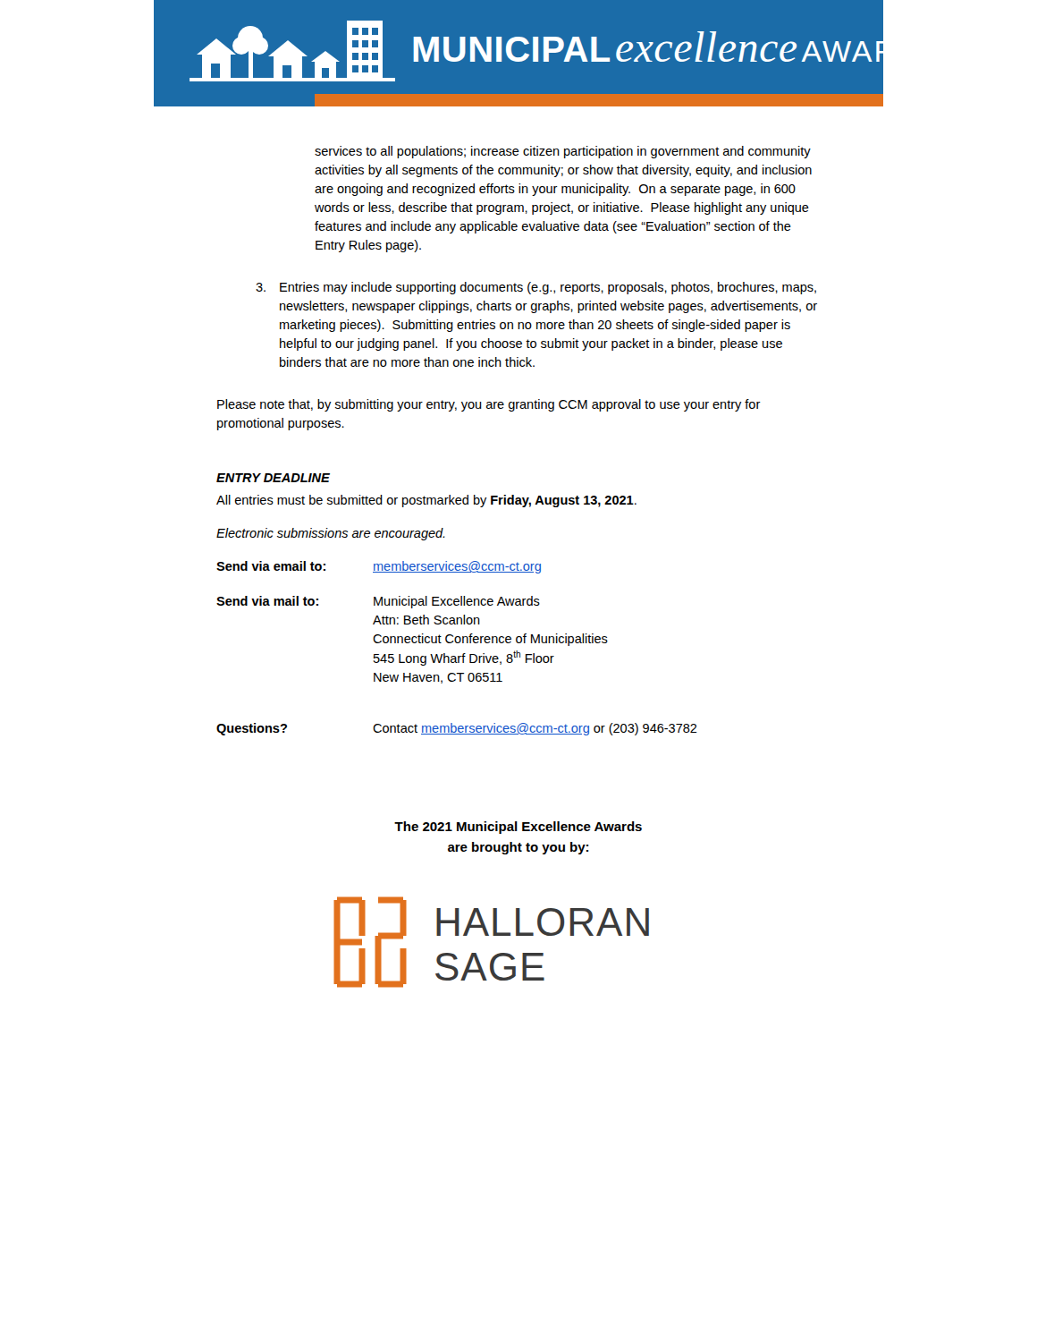MUNICIPAL excellence AWARDS
services to all populations; increase citizen participation in government and community activities by all segments of the community; or show that diversity, equity, and inclusion are ongoing and recognized efforts in your municipality. On a separate page, in 600 words or less, describe that program, project, or initiative. Please highlight any unique features and include any applicable evaluative data (see “Evaluation” section of the Entry Rules page).
Entries may include supporting documents (e.g., reports, proposals, photos, brochures, maps, newsletters, newspaper clippings, charts or graphs, printed website pages, advertisements, or marketing pieces). Submitting entries on no more than 20 sheets of single-sided paper is helpful to our judging panel. If you choose to submit your packet in a binder, please use binders that are no more than one inch thick.
Please note that, by submitting your entry, you are granting CCM approval to use your entry for promotional purposes.
ENTRY DEADLINE
All entries must be submitted or postmarked by Friday, August 13, 2021.
Electronic submissions are encouraged.
| Send via email to: | memberservices@ccm-ct.org |
| Send via mail to: | Municipal Excellence Awards Attn: Beth Scanlon Connecticut Conference of Municipalities 545 Long Wharf Drive, 8 th Floor New Haven, CT 06511 |
| Questions? | Contact memberservices@ccm-ct.org or (203) 946-3782 |
The 2021 Municipal Excellence Awards
are brought to you by:
HALLORAN SAGE